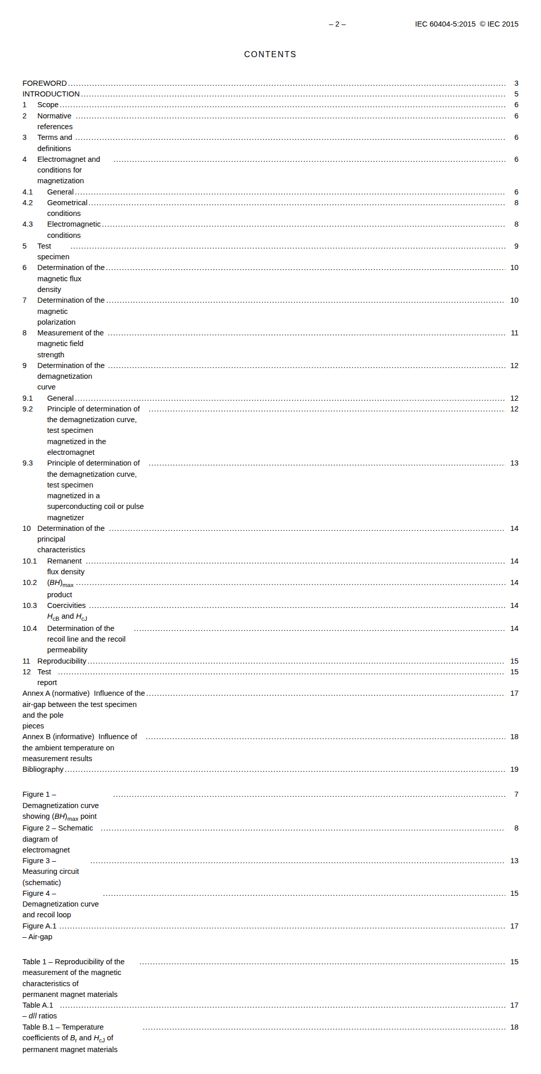– 2 – IEC 60404-5:2015 © IEC 2015
CONTENTS
FOREWORD 3
INTRODUCTION 5
1 Scope 6
2 Normative references 6
3 Terms and definitions 6
4 Electromagnet and conditions for magnetization 6
4.1 General 6
4.2 Geometrical conditions 8
4.3 Electromagnetic conditions 8
5 Test specimen 9
6 Determination of the magnetic flux density 10
7 Determination of the magnetic polarization 10
8 Measurement of the magnetic field strength 11
9 Determination of the demagnetization curve 12
9.1 General 12
9.2 Principle of determination of the demagnetization curve, test specimen
magnetized in the electromagnet 12
9.3 Principle of determination of the demagnetization curve, test specimen
magnetized in a superconducting coil or pulse magnetizer 13
10 Determination of the principal characteristics 14
10.1 Remanent flux density 14
10.2 (BH)max product 14
10.3 Coercivities HcB and HcJ 14
10.4 Determination of the recoil line and the recoil permeability 14
11 Reproducibility 15
12 Test report 15
Annex A (normative) Influence of the air-gap between the test specimen and the pole
pieces 17
Annex B (informative) Influence of the ambient temperature on measurement results 18
Bibliography 19
Figure 1 – Demagnetization curve showing (BH)max point 7
Figure 2 – Schematic diagram of electromagnet 8
Figure 3 – Measuring circuit (schematic) 13
Figure 4 – Demagnetization curve and recoil loop 15
Figure A.1 – Air-gap 17
Table 1 – Reproducibility of the measurement of the magnetic characteristics of
permanent magnet materials 15
Table A.1 – d/l ratios 17
Table B.1 – Temperature coefficients of Br and HcJ of permanent magnet materials 18